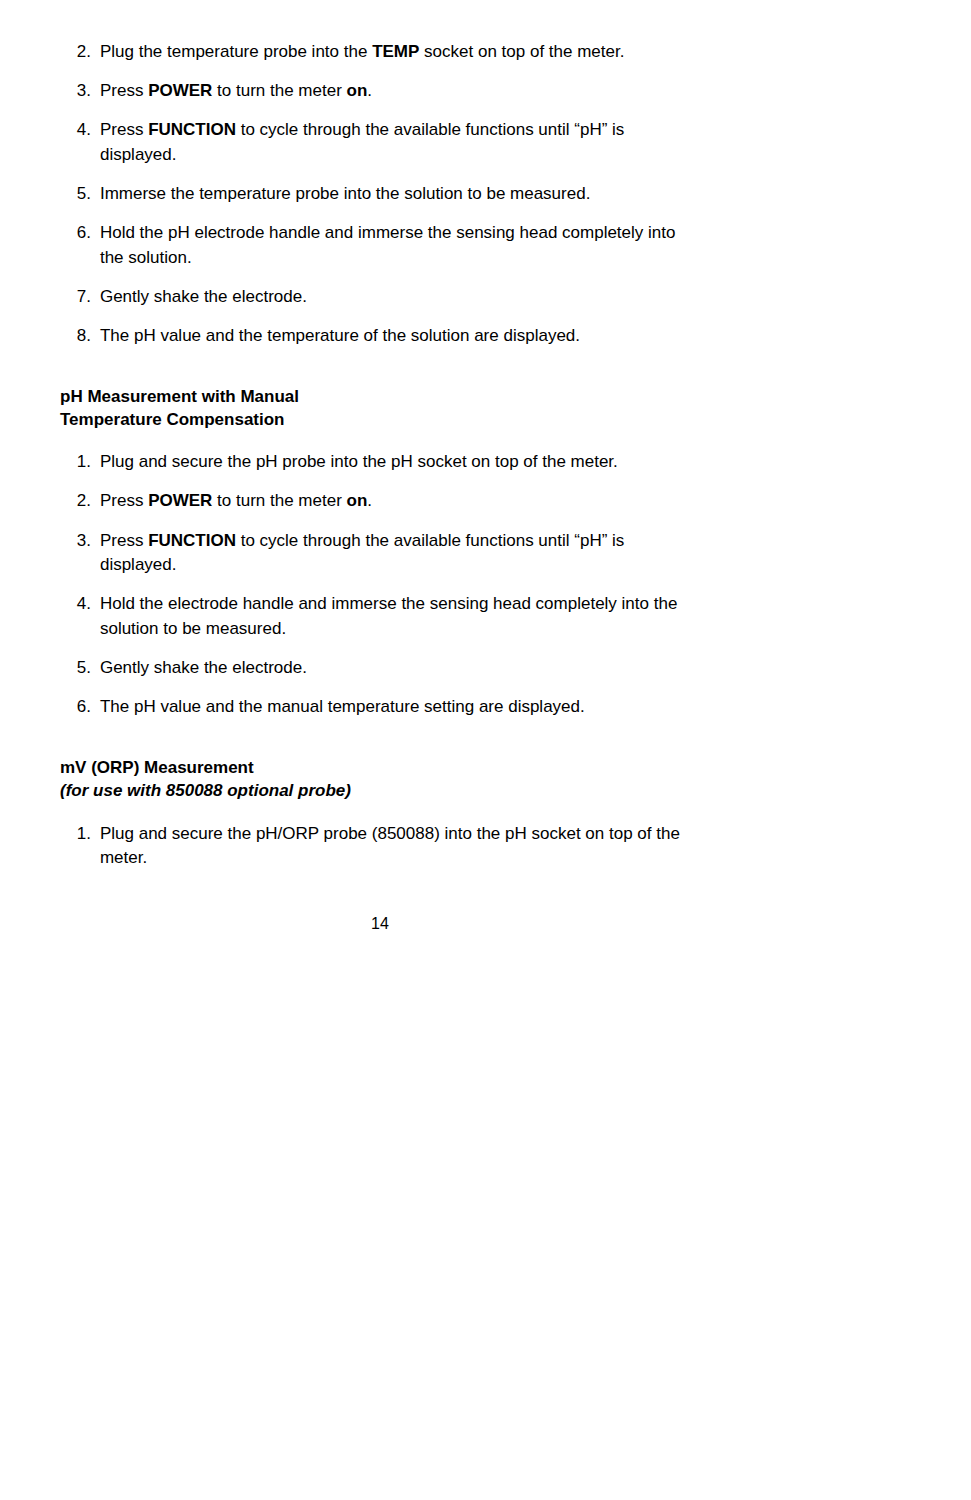Plug the temperature probe into the TEMP socket on top of the meter.
Press POWER to turn the meter on.
Press FUNCTION to cycle through the available functions until “pH” is displayed.
Immerse the temperature probe into the solution to be measured.
Hold the pH electrode handle and immerse the sensing head completely into the solution.
Gently shake the electrode.
The pH value and the temperature of the solution are displayed.
pH Measurement with Manual
Temperature Compensation
Plug and secure the pH probe into the pH socket on top of the meter.
Press POWER to turn the meter on.
Press FUNCTION to cycle through the available functions until “pH” is displayed.
Hold the electrode handle and immerse the sensing head completely into the solution to be measured.
Gently shake the electrode.
The pH value and the manual temperature setting are displayed.
mV (ORP) Measurement
(for use with 850088 optional probe)
Plug and secure the pH/ORP probe (850088) into the pH socket on top of the meter.
14